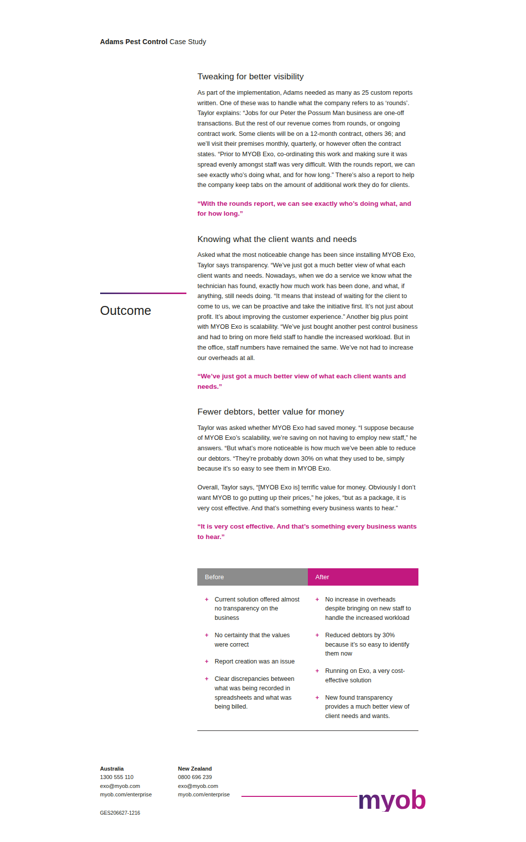Adams Pest Control Case Study
Outcome
Tweaking for better visibility
As part of the implementation, Adams needed as many as 25 custom reports written. One of these was to handle what the company refers to as ‘rounds’. Taylor explains: “Jobs for our Peter the Possum Man business are one-off transactions. But the rest of our revenue comes from rounds, or ongoing contract work. Some clients will be on a 12-month contract, others 36; and we’ll visit their premises monthly, quarterly, or however often the contract states. “Prior to MYOB Exo, co-ordinating this work and making sure it was spread evenly amongst staff was very difficult. With the rounds report, we can see exactly who’s doing what, and for how long.” There’s also a report to help the company keep tabs on the amount of additional work they do for clients.
“With the rounds report, we can see exactly who’s doing what, and for how long.”
Knowing what the client wants and needs
Asked what the most noticeable change has been since installing MYOB Exo, Taylor says transparency. “We’ve just got a much better view of what each client wants and needs. Nowadays, when we do a service we know what the technician has found, exactly how much work has been done, and what, if anything, still needs doing. “It means that instead of waiting for the client to come to us, we can be proactive and take the initiative first. It’s not just about profit. It’s about improving the customer experience.” Another big plus point with MYOB Exo is scalability. “We’ve just bought another pest control business and had to bring on more field staff to handle the increased workload. But in the office, staff numbers have remained the same. We’ve not had to increase our overheads at all.
“We’ve just got a much better view of what each client wants and needs.”
Fewer debtors, better value for money
Taylor was asked whether MYOB Exo had saved money. “I suppose because of MYOB Exo’s scalability, we’re saving on not having to employ new staff,” he answers. “But what’s more noticeable is how much we’ve been able to reduce our debtors. “They’re probably down 30% on what they used to be, simply because it’s so easy to see them in MYOB Exo.
Overall, Taylor says, “[MYOB Exo is] terrific value for money. Obviously I don’t want MYOB to go putting up their prices,” he jokes, “but as a package, it is very cost effective. And that’s something every business wants to hear.”
“It is very cost effective. And that’s something every business wants to hear.”
| Before | After |
| --- | --- |
| Current solution offered almost no transparency on the business No certainty that the values were correct Report creation was an issue Clear discrepancies between what was being recorded in spreadsheets and what was being billed. | No increase in overheads despite bringing on new staff to handle the increased workload Reduced debtors by 30% because it’s so easy to identify them now Running on Exo, a very cost-effective solution New found transparency provides a much better view of client needs and wants. |
Australia 1300 555 110
exo@myob.com
myob.com/enterprise
New Zealand 0800 696 239
exo@myob.com
myob.com/enterprise
GES206627-1216
myob